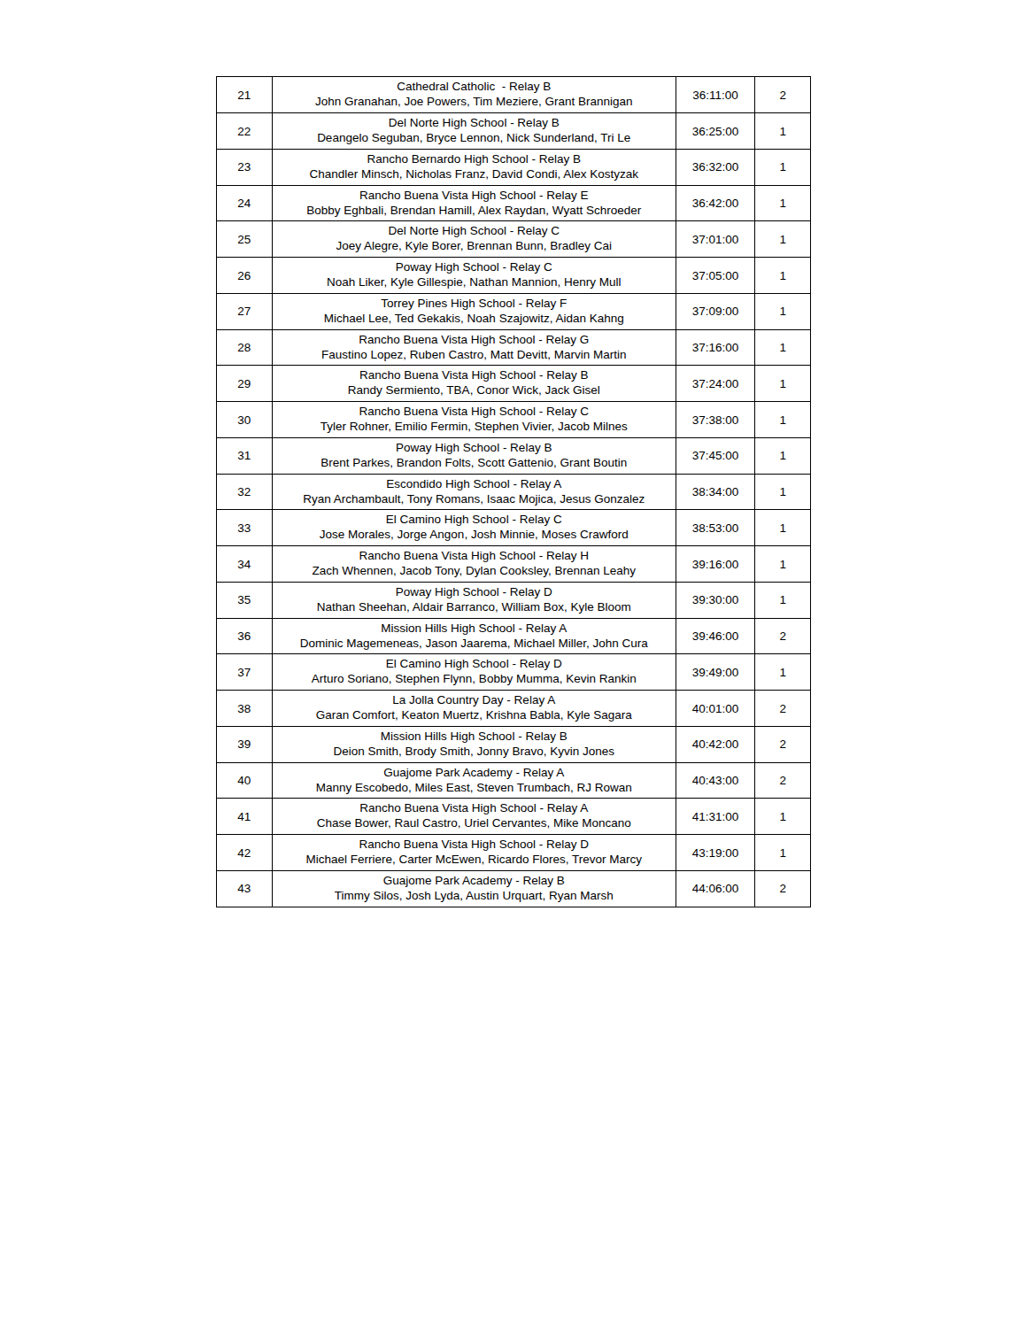| 21 | Cathedral Catholic - Relay B John Granahan, Joe Powers, Tim Meziere, Grant Brannigan | 36:11:00 | 2 |
| 22 | Del Norte High School - Relay B Deangelo Seguban, Bryce Lennon, Nick Sunderland, Tri Le | 36:25:00 | 1 |
| 23 | Rancho Bernardo High School - Relay B Chandler Minsch, Nicholas Franz, David Condi, Alex Kostyzak | 36:32:00 | 1 |
| 24 | Rancho Buena Vista High School - Relay E Bobby Eghbali, Brendan Hamill, Alex Raydan, Wyatt Schroeder | 36:42:00 | 1 |
| 25 | Del Norte High School - Relay C Joey Alegre, Kyle Borer, Brennan Bunn, Bradley Cai | 37:01:00 | 1 |
| 26 | Poway High School - Relay C Noah Liker, Kyle Gillespie, Nathan Mannion, Henry Mull | 37:05:00 | 1 |
| 27 | Torrey Pines High School - Relay F Michael Lee, Ted Gekakis, Noah Szajowitz, Aidan Kahng | 37:09:00 | 1 |
| 28 | Rancho Buena Vista High School - Relay G Faustino Lopez, Ruben Castro, Matt Devitt, Marvin Martin | 37:16:00 | 1 |
| 29 | Rancho Buena Vista High School - Relay B Randy Sermiento, TBA, Conor Wick, Jack Gisel | 37:24:00 | 1 |
| 30 | Rancho Buena Vista High School - Relay C Tyler Rohner, Emilio Fermin, Stephen Vivier, Jacob Milnes | 37:38:00 | 1 |
| 31 | Poway High School - Relay B Brent Parkes, Brandon Folts, Scott Gattenio, Grant Boutin | 37:45:00 | 1 |
| 32 | Escondido High School - Relay A Ryan Archambault, Tony Romans, Isaac Mojica, Jesus Gonzalez | 38:34:00 | 1 |
| 33 | El Camino High School - Relay C Jose Morales, Jorge Angon, Josh Minnie, Moses Crawford | 38:53:00 | 1 |
| 34 | Rancho Buena Vista High School - Relay H Zach Whennen, Jacob Tony, Dylan Cooksley, Brennan Leahy | 39:16:00 | 1 |
| 35 | Poway High School - Relay D Nathan Sheehan, Aldair Barranco, William Box, Kyle Bloom | 39:30:00 | 1 |
| 36 | Mission Hills High School - Relay A Dominic Magemeneas, Jason Jaarema, Michael Miller, John Cura | 39:46:00 | 2 |
| 37 | El Camino High School - Relay D Arturo Soriano, Stephen Flynn, Bobby Mumma, Kevin Rankin | 39:49:00 | 1 |
| 38 | La Jolla Country Day - Relay A Garan Comfort, Keaton Muertz, Krishna Babla, Kyle Sagara | 40:01:00 | 2 |
| 39 | Mission Hills High School - Relay B Deion Smith, Brody Smith, Jonny Bravo, Kyvin Jones | 40:42:00 | 2 |
| 40 | Guajome Park Academy - Relay A Manny Escobedo, Miles East, Steven Trumbach, RJ Rowan | 40:43:00 | 2 |
| 41 | Rancho Buena Vista High School - Relay A Chase Bower, Raul Castro, Uriel Cervantes, Mike Moncano | 41:31:00 | 1 |
| 42 | Rancho Buena Vista High School - Relay D Michael Ferriere, Carter McEwen, Ricardo Flores, Trevor Marcy | 43:19:00 | 1 |
| 43 | Guajome Park Academy - Relay B Timmy Silos, Josh Lyda, Austin Urquart, Ryan Marsh | 44:06:00 | 2 |